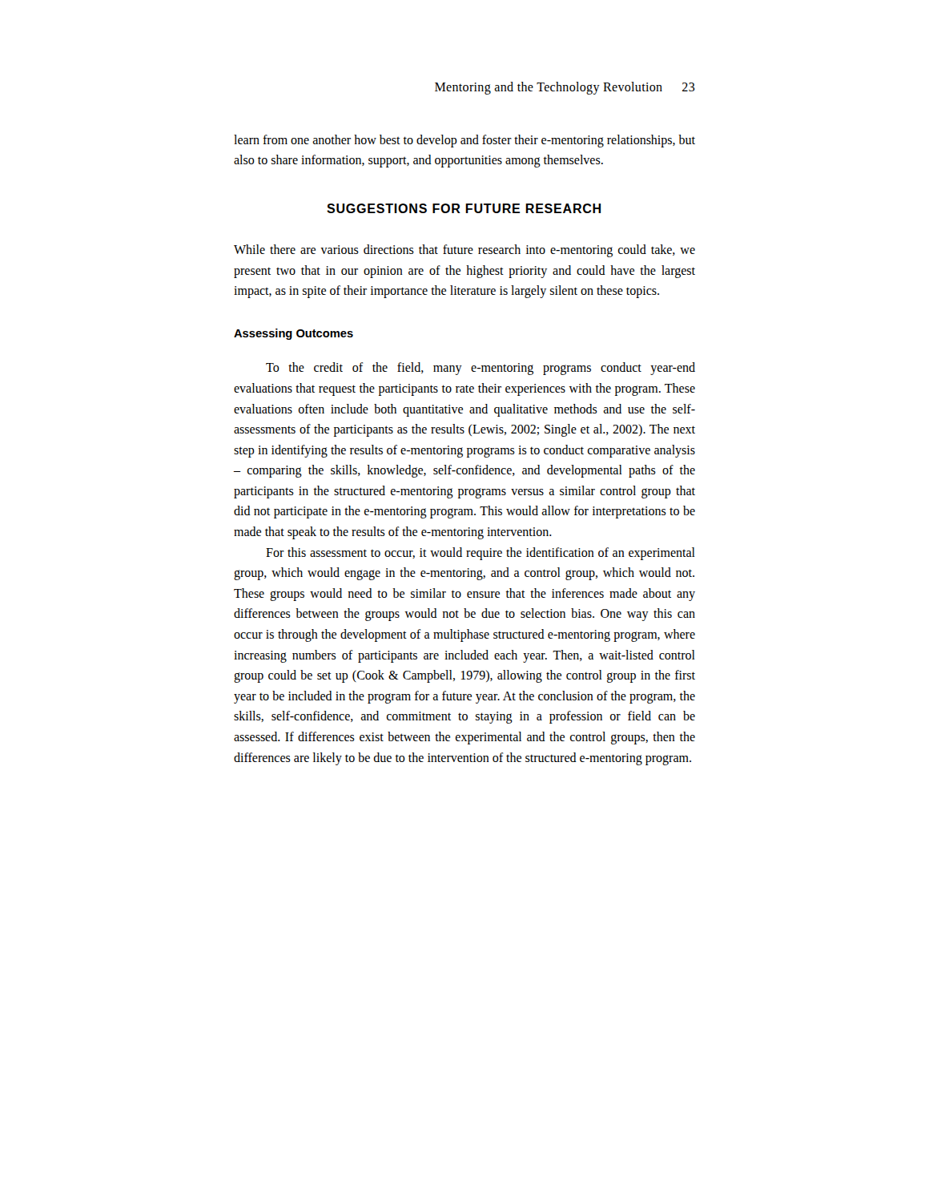Mentoring and the Technology Revolution23
learn from one another how best to develop and foster their e-mentoring relationships, but also to share information, support, and opportunities among themselves.
SUGGESTIONS FOR FUTURE RESEARCH
While there are various directions that future research into e-mentoring could take, we present two that in our opinion are of the highest priority and could have the largest impact, as in spite of their importance the literature is largely silent on these topics.
Assessing Outcomes
To the credit of the field, many e-mentoring programs conduct year-end evaluations that request the participants to rate their experiences with the program. These evaluations often include both quantitative and qualitative methods and use the self-assessments of the participants as the results (Lewis, 2002; Single et al., 2002). The next step in identifying the results of e-mentoring programs is to conduct comparative analysis – comparing the skills, knowledge, self-confidence, and developmental paths of the participants in the structured e-mentoring programs versus a similar control group that did not participate in the e-mentoring program. This would allow for interpretations to be made that speak to the results of the e-mentoring intervention.
For this assessment to occur, it would require the identification of an experimental group, which would engage in the e-mentoring, and a control group, which would not. These groups would need to be similar to ensure that the inferences made about any differences between the groups would not be due to selection bias. One way this can occur is through the development of a multiphase structured e-mentoring program, where increasing numbers of participants are included each year. Then, a wait-listed control group could be set up (Cook & Campbell, 1979), allowing the control group in the first year to be included in the program for a future year. At the conclusion of the program, the skills, self-confidence, and commitment to staying in a profession or field can be assessed. If differences exist between the experimental and the control groups, then the differences are likely to be due to the intervention of the structured e-mentoring program.